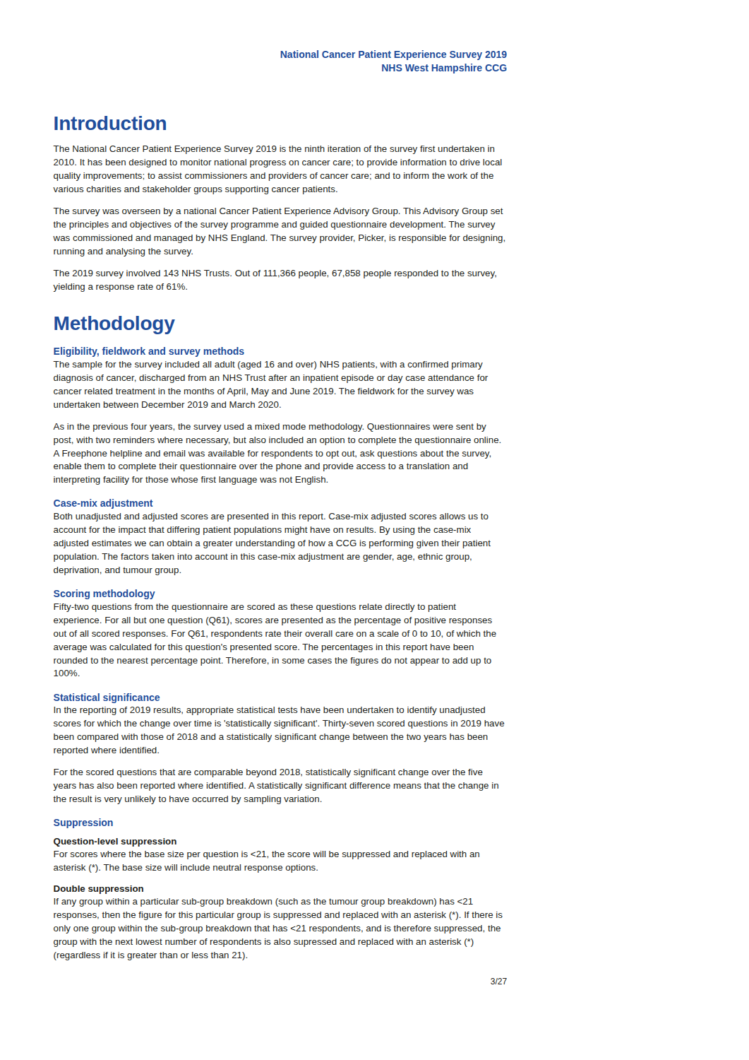National Cancer Patient Experience Survey 2019
NHS West Hampshire CCG
Introduction
The National Cancer Patient Experience Survey 2019 is the ninth iteration of the survey first undertaken in 2010. It has been designed to monitor national progress on cancer care; to provide information to drive local quality improvements; to assist commissioners and providers of cancer care; and to inform the work of the various charities and stakeholder groups supporting cancer patients.
The survey was overseen by a national Cancer Patient Experience Advisory Group. This Advisory Group set the principles and objectives of the survey programme and guided questionnaire development. The survey was commissioned and managed by NHS England. The survey provider, Picker, is responsible for designing, running and analysing the survey.
The 2019 survey involved 143 NHS Trusts. Out of 111,366 people, 67,858 people responded to the survey, yielding a response rate of 61%.
Methodology
Eligibility, fieldwork and survey methods
The sample for the survey included all adult (aged 16 and over) NHS patients, with a confirmed primary diagnosis of cancer, discharged from an NHS Trust after an inpatient episode or day case attendance for cancer related treatment in the months of April, May and June 2019. The fieldwork for the survey was undertaken between December 2019 and March 2020.
As in the previous four years, the survey used a mixed mode methodology. Questionnaires were sent by post, with two reminders where necessary, but also included an option to complete the questionnaire online. A Freephone helpline and email was available for respondents to opt out, ask questions about the survey, enable them to complete their questionnaire over the phone and provide access to a translation and interpreting facility for those whose first language was not English.
Case-mix adjustment
Both unadjusted and adjusted scores are presented in this report. Case-mix adjusted scores allows us to account for the impact that differing patient populations might have on results. By using the case-mix adjusted estimates we can obtain a greater understanding of how a CCG is performing given their patient population. The factors taken into account in this case-mix adjustment are gender, age, ethnic group, deprivation, and tumour group.
Scoring methodology
Fifty-two questions from the questionnaire are scored as these questions relate directly to patient experience. For all but one question (Q61), scores are presented as the percentage of positive responses out of all scored responses. For Q61, respondents rate their overall care on a scale of 0 to 10, of which the average was calculated for this question's presented score. The percentages in this report have been rounded to the nearest percentage point. Therefore, in some cases the figures do not appear to add up to 100%.
Statistical significance
In the reporting of 2019 results, appropriate statistical tests have been undertaken to identify unadjusted scores for which the change over time is 'statistically significant'. Thirty-seven scored questions in 2019 have been compared with those of 2018 and a statistically significant change between the two years has been reported where identified.
For the scored questions that are comparable beyond 2018, statistically significant change over the five years has also been reported where identified. A statistically significant difference means that the change in the result is very unlikely to have occurred by sampling variation.
Suppression
Question-level suppression
For scores where the base size per question is <21, the score will be suppressed and replaced with an asterisk (*). The base size will include neutral response options.
Double suppression
If any group within a particular sub-group breakdown (such as the tumour group breakdown) has <21 responses, then the figure for this particular group is suppressed and replaced with an asterisk (*). If there is only one group within the sub-group breakdown that has <21 respondents, and is therefore suppressed, the group with the next lowest number of respondents is also supressed and replaced with an asterisk (*) (regardless if it is greater than or less than 21).
3/27